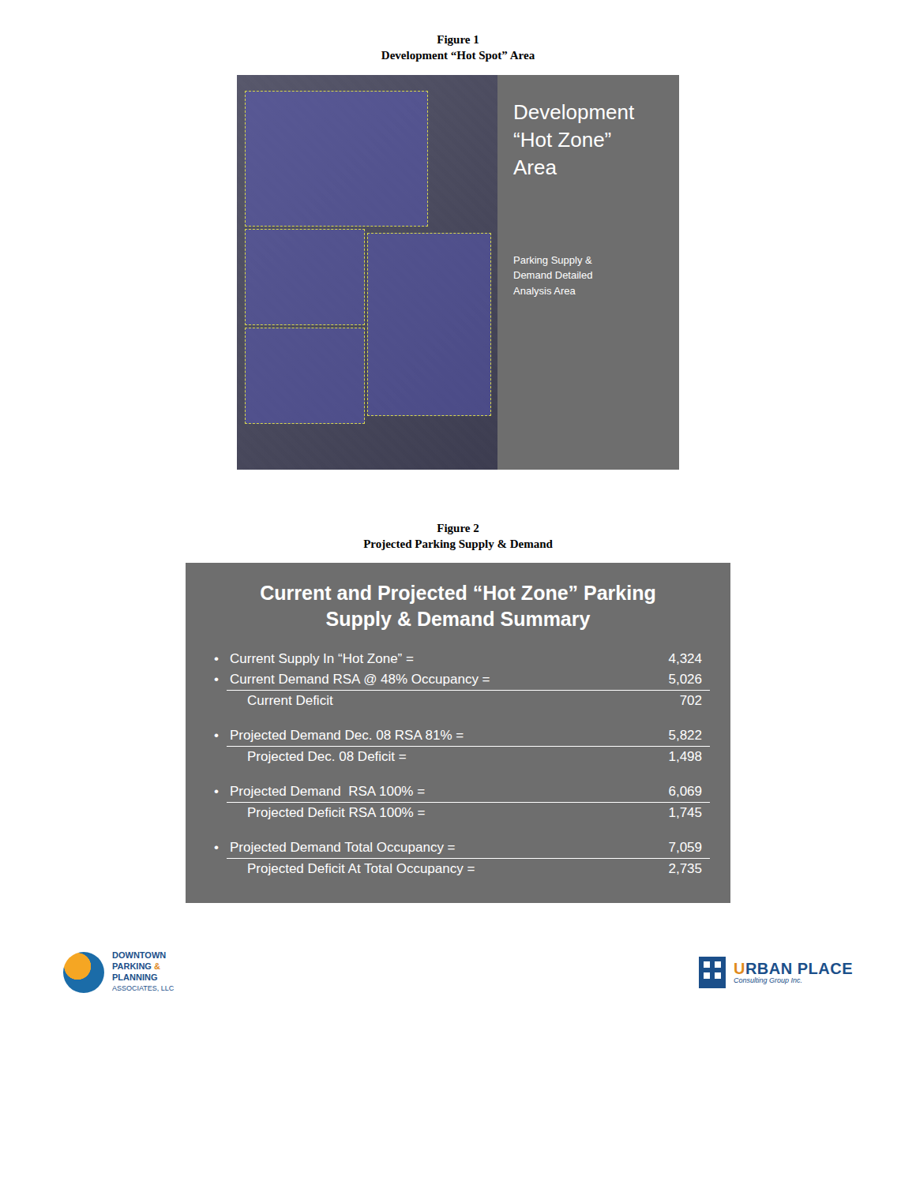Figure 1
Development “Hot Spot” Area
Development
“Hot Zone”
Area
Parking Supply &
Demand Detailed
Analysis Area
Figure 2
Projected Parking Supply & Demand
Current and Projected “Hot Zone” Parking
Supply & Demand Summary
| • | Current Supply In “Hot Zone” = | 4,324 |
| • | Current Demand RSA @ 48% Occupancy = | 5,026 |
| | Current Deficit | 702 |
| • | Projected Demand Dec. 08 RSA 81% = | 5,822 |
| | Projected Dec. 08 Deficit = | 1,498 |
| • | Projected Demand RSA 100% = | 6,069 |
| | Projected Deficit RSA 100% = | 1,745 |
| • | Projected Demand Total Occupancy = | 7,059 |
| | Projected Deficit At Total Occupancy = | 2,735 |
DOWNTOWN
PARKING &
PLANNING
ASSOCIATES, LLC
URBAN PLACE
Consulting Group Inc.